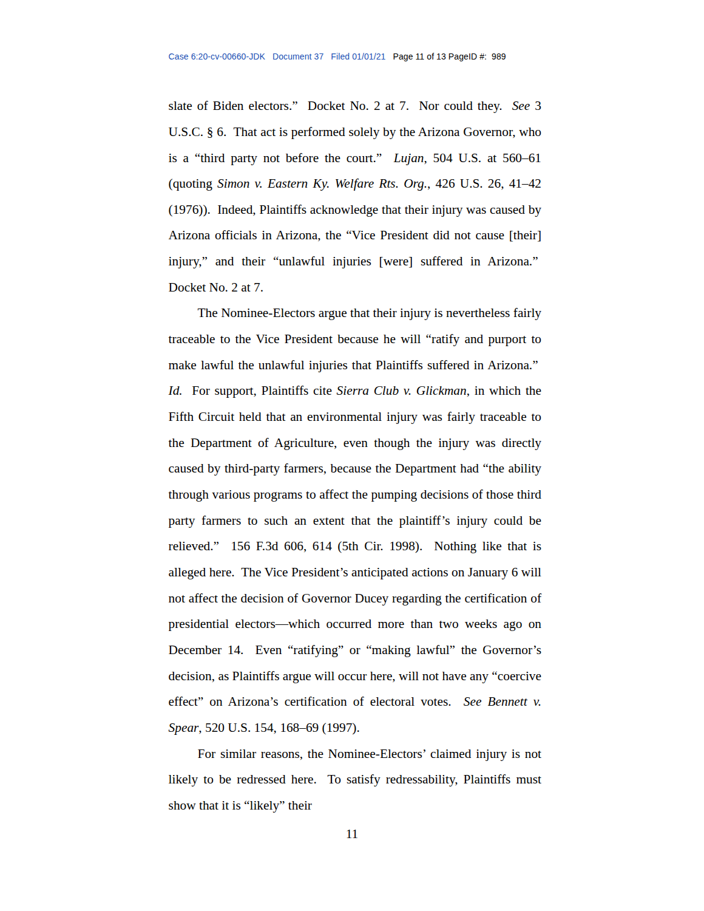Case 6:20-cv-00660-JDK Document 37 Filed 01/01/21 Page 11 of 13 PageID #: 989
slate of Biden electors.” Docket No. 2 at 7. Nor could they. See 3 U.S.C. § 6. That act is performed solely by the Arizona Governor, who is a “third party not before the court.” Lujan, 504 U.S. at 560–61 (quoting Simon v. Eastern Ky. Welfare Rts. Org., 426 U.S. 26, 41–42 (1976)). Indeed, Plaintiffs acknowledge that their injury was caused by Arizona officials in Arizona, the “Vice President did not cause [their] injury,” and their “unlawful injuries [were] suffered in Arizona.” Docket No. 2 at 7.
The Nominee-Electors argue that their injury is nevertheless fairly traceable to the Vice President because he will “ratify and purport to make lawful the unlawful injuries that Plaintiffs suffered in Arizona.” Id. For support, Plaintiffs cite Sierra Club v. Glickman, in which the Fifth Circuit held that an environmental injury was fairly traceable to the Department of Agriculture, even though the injury was directly caused by third-party farmers, because the Department had “the ability through various programs to affect the pumping decisions of those third party farmers to such an extent that the plaintiff’s injury could be relieved.” 156 F.3d 606, 614 (5th Cir. 1998). Nothing like that is alleged here. The Vice President’s anticipated actions on January 6 will not affect the decision of Governor Ducey regarding the certification of presidential electors—which occurred more than two weeks ago on December 14. Even “ratifying” or “making lawful” the Governor’s decision, as Plaintiffs argue will occur here, will not have any “coercive effect” on Arizona’s certification of electoral votes. See Bennett v. Spear, 520 U.S. 154, 168–69 (1997).
For similar reasons, the Nominee-Electors’ claimed injury is not likely to be redressed here. To satisfy redressability, Plaintiffs must show that it is “likely” their
11